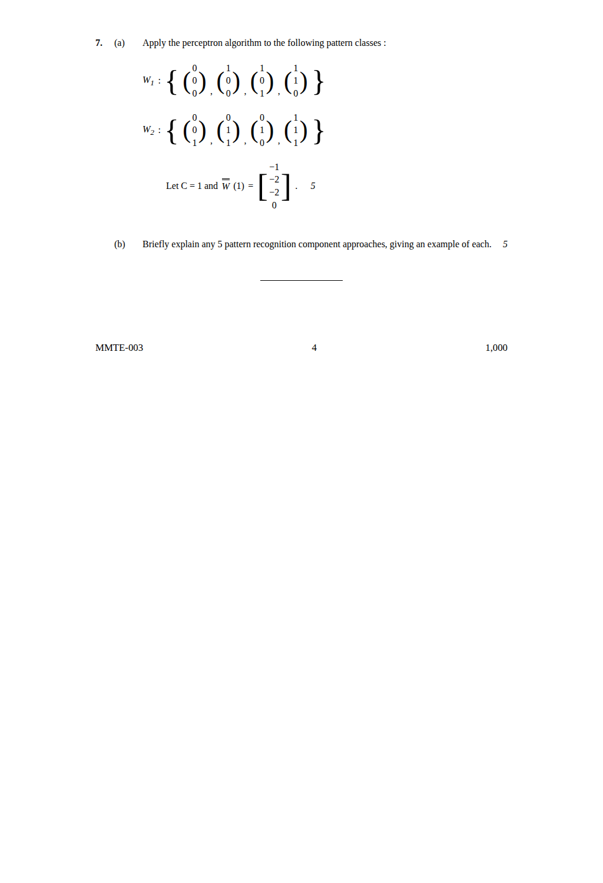7.
(a)
Apply the perceptron algorithm to the following pattern classes :
W1 : { ( 000 ) , ( 100 ) , ( 101 ) , ( 110 ) }
W2 : { ( 001 ) , ( 011 ) , ( 010 ) , ( 111 ) }
Let C = 1 and W(1) = [ −1−2−20 ] . 5
(b)
5 Briefly explain any 5 pattern recognition component approaches, giving an example of each.
MMTE-003
4
1,000